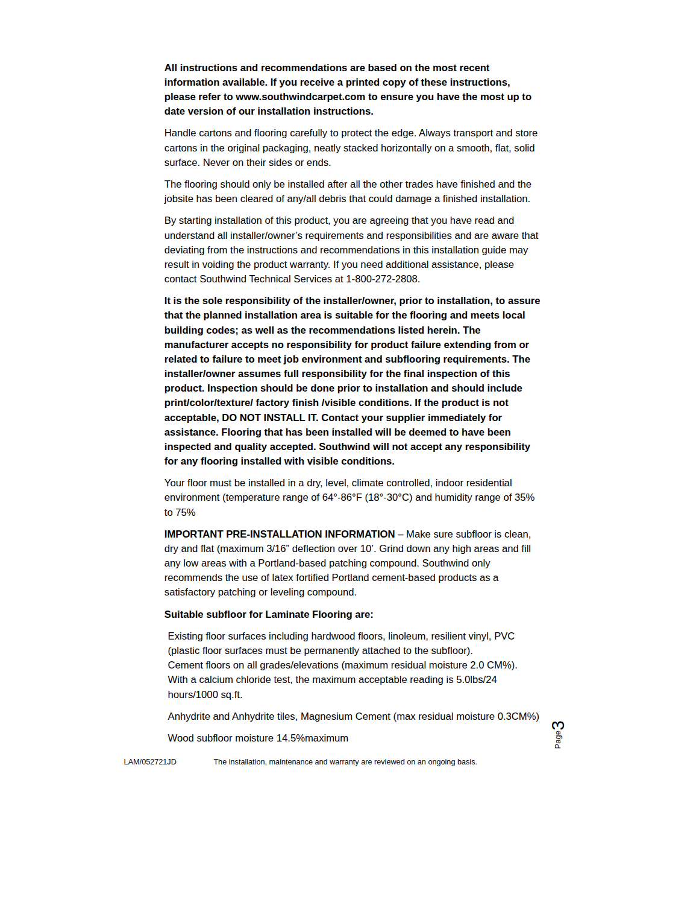All instructions and recommendations are based on the most recent information available. If you receive a printed copy of these instructions, please refer to www.southwindcarpet.com to ensure you have the most up to date version of our installation instructions.
Handle cartons and flooring carefully to protect the edge. Always transport and store cartons in the original packaging, neatly stacked horizontally on a smooth, flat, solid surface. Never on their sides or ends.
The flooring should only be installed after all the other trades have finished and the jobsite has been cleared of any/all debris that could damage a finished installation.
By starting installation of this product, you are agreeing that you have read and understand all installer/owner’s requirements and responsibilities and are aware that deviating from the instructions and recommendations in this installation guide may result in voiding the product warranty. If you need additional assistance, please contact Southwind Technical Services at 1-800-272-2808.
It is the sole responsibility of the installer/owner, prior to installation, to assure that the planned installation area is suitable for the flooring and meets local building codes; as well as the recommendations listed herein. The manufacturer accepts no responsibility for product failure extending from or related to failure to meet job environment and subflooring requirements. The installer/owner assumes full responsibility for the final inspection of this product. Inspection should be done prior to installation and should include print/color/texture/ factory finish /visible conditions. If the product is not acceptable, DO NOT INSTALL IT. Contact your supplier immediately for assistance. Flooring that has been installed will be deemed to have been inspected and quality accepted. Southwind will not accept any responsibility for any flooring installed with visible conditions.
Your floor must be installed in a dry, level, climate controlled, indoor residential environment (temperature range of 64°-86°F (18°-30°C) and humidity range of 35% to 75%
IMPORTANT PRE-INSTALLATION INFORMATION – Make sure subfloor is clean, dry and flat (maximum 3/16” deflection over 10’. Grind down any high areas and fill any low areas with a Portland-based patching compound. Southwind only recommends the use of latex fortified Portland cement-based products as a satisfactory patching or leveling compound.
Suitable subfloor for Laminate Flooring are:
Existing floor surfaces including hardwood floors, linoleum, resilient vinyl, PVC (plastic floor surfaces must be permanently attached to the subfloor).
Cement floors on all grades/elevations (maximum residual moisture 2.0 CM%). With a calcium chloride test, the maximum acceptable reading is 5.0lbs/24 hours/1000 sq.ft.
Anhydrite and Anhydrite tiles, Magnesium Cement (max residual moisture 0.3CM%)
Wood subfloor moisture 14.5%maximum
Page 3
LAM/052721JD The installation, maintenance and warranty are reviewed on an ongoing basis.